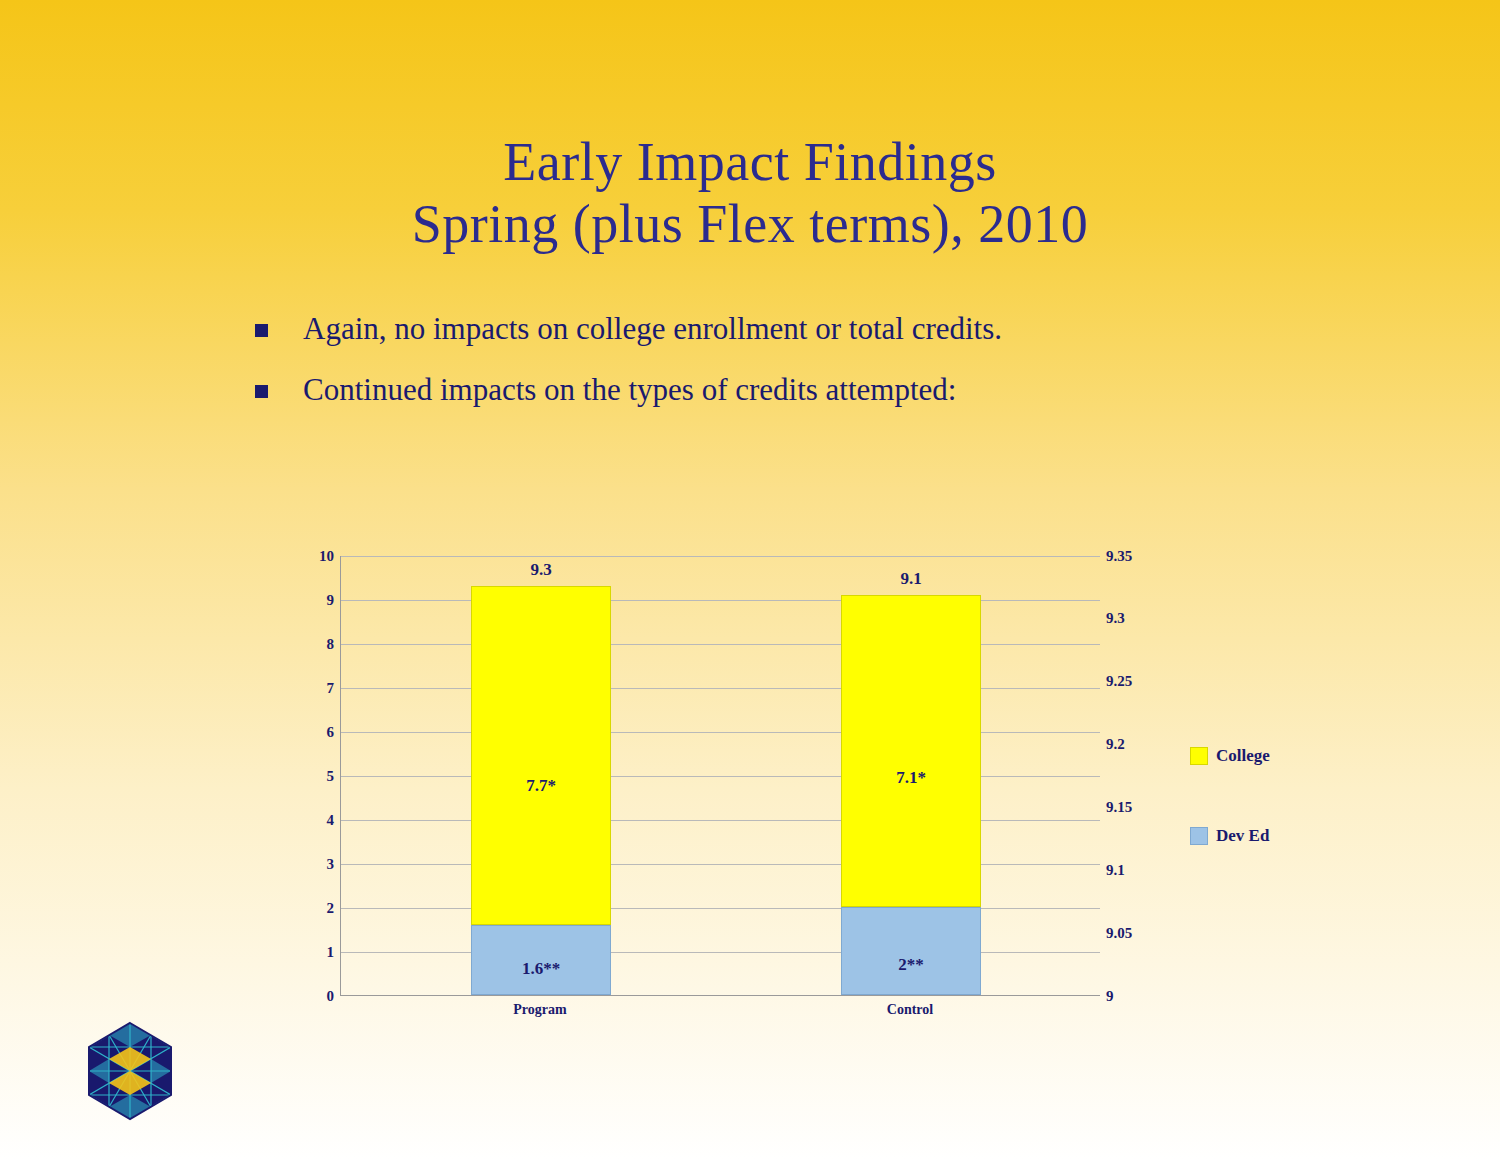Early Impact Findings Spring (plus Flex terms), 2010
Again, no impacts on college enrollment or total credits.
Continued impacts on the types of credits attempted:
10 9 8 7 6 5 4 3 2 1 0
9.3
7.7*
1.6**
9.1
7.1*
2**
9.35 9.3 9.25 9.2 9.15 9.1 9.05 9
Program
Control
College
Dev Ed